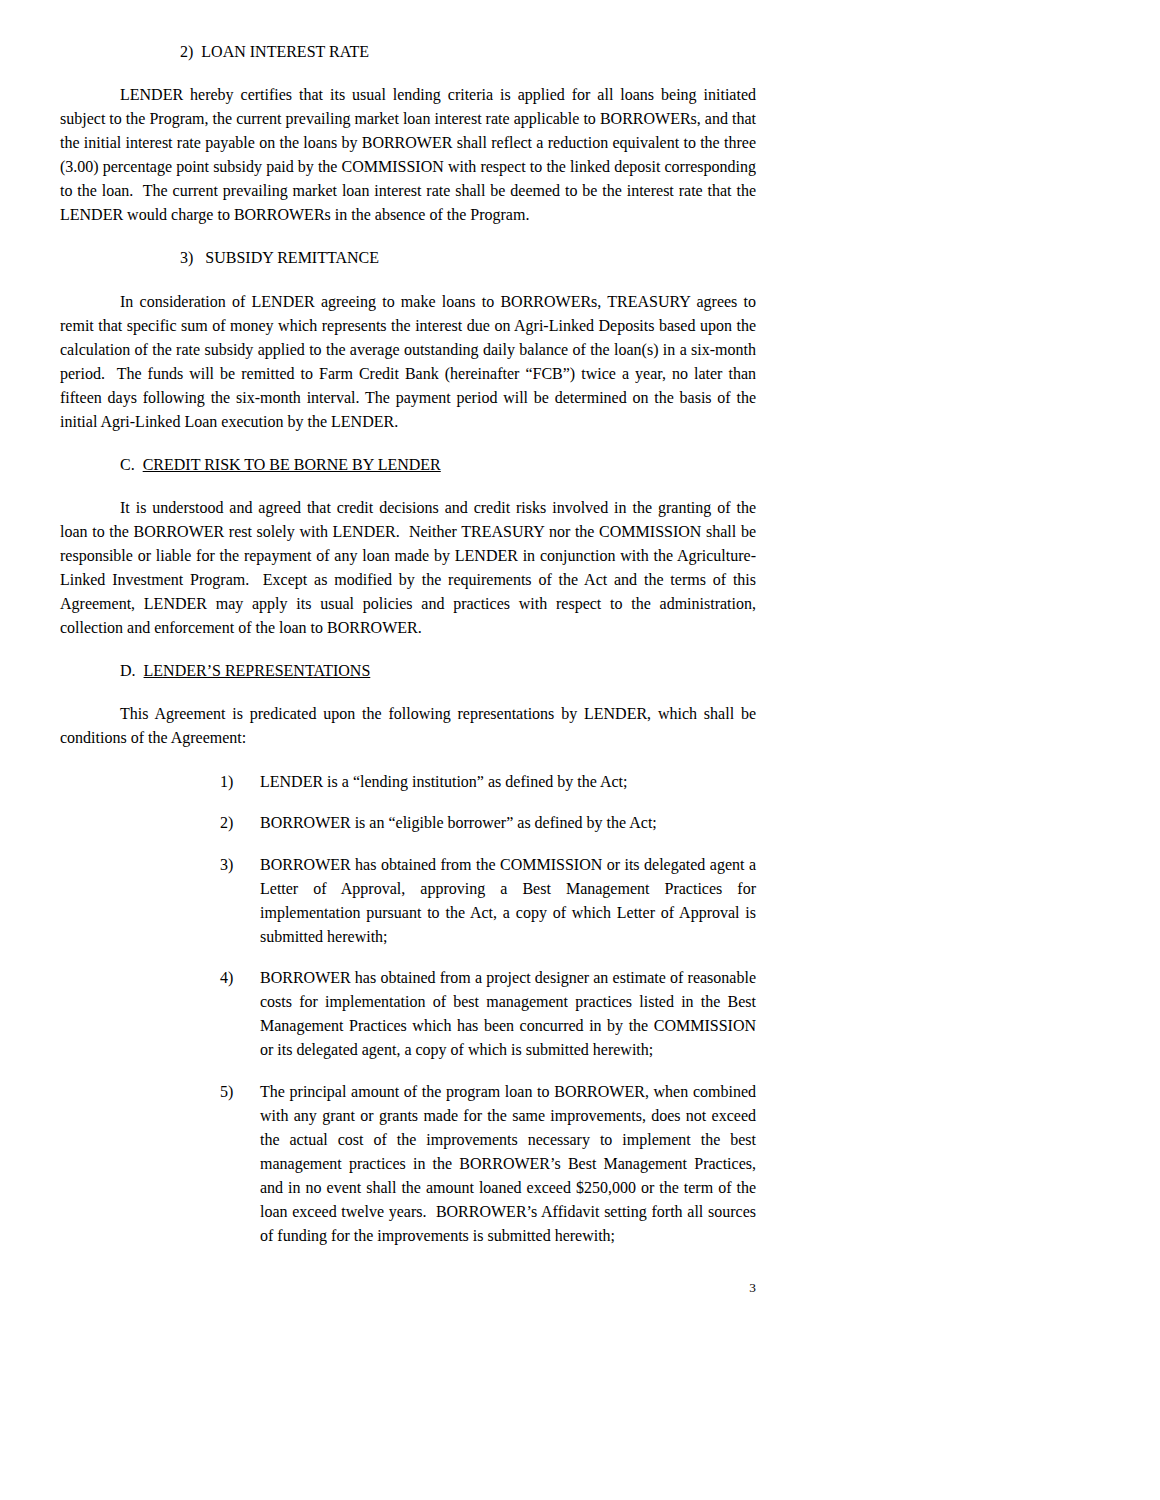2) LOAN INTEREST RATE
LENDER hereby certifies that its usual lending criteria is applied for all loans being initiated subject to the Program, the current prevailing market loan interest rate applicable to BORROWERs, and that the initial interest rate payable on the loans by BORROWER shall reflect a reduction equivalent to the three (3.00) percentage point subsidy paid by the COMMISSION with respect to the linked deposit corresponding to the loan. The current prevailing market loan interest rate shall be deemed to be the interest rate that the LENDER would charge to BORROWERs in the absence of the Program.
3) SUBSIDY REMITTANCE
In consideration of LENDER agreeing to make loans to BORROWERs, TREASURY agrees to remit that specific sum of money which represents the interest due on Agri-Linked Deposits based upon the calculation of the rate subsidy applied to the average outstanding daily balance of the loan(s) in a six-month period. The funds will be remitted to Farm Credit Bank (hereinafter “FCB”) twice a year, no later than fifteen days following the six-month interval. The payment period will be determined on the basis of the initial Agri-Linked Loan execution by the LENDER.
C. CREDIT RISK TO BE BORNE BY LENDER
It is understood and agreed that credit decisions and credit risks involved in the granting of the loan to the BORROWER rest solely with LENDER. Neither TREASURY nor the COMMISSION shall be responsible or liable for the repayment of any loan made by LENDER in conjunction with the Agriculture-Linked Investment Program. Except as modified by the requirements of the Act and the terms of this Agreement, LENDER may apply its usual policies and practices with respect to the administration, collection and enforcement of the loan to BORROWER.
D. LENDER’S REPRESENTATIONS
This Agreement is predicated upon the following representations by LENDER, which shall be conditions of the Agreement:
LENDER is a “lending institution” as defined by the Act;
BORROWER is an “eligible borrower” as defined by the Act;
BORROWER has obtained from the COMMISSION or its delegated agent a Letter of Approval, approving a Best Management Practices for implementation pursuant to the Act, a copy of which Letter of Approval is submitted herewith;
BORROWER has obtained from a project designer an estimate of reasonable costs for implementation of best management practices listed in the Best Management Practices which has been concurred in by the COMMISSION or its delegated agent, a copy of which is submitted herewith;
The principal amount of the program loan to BORROWER, when combined with any grant or grants made for the same improvements, does not exceed the actual cost of the improvements necessary to implement the best management practices in the BORROWER’s Best Management Practices, and in no event shall the amount loaned exceed $250,000 or the term of the loan exceed twelve years. BORROWER’s Affidavit setting forth all sources of funding for the improvements is submitted herewith;
3